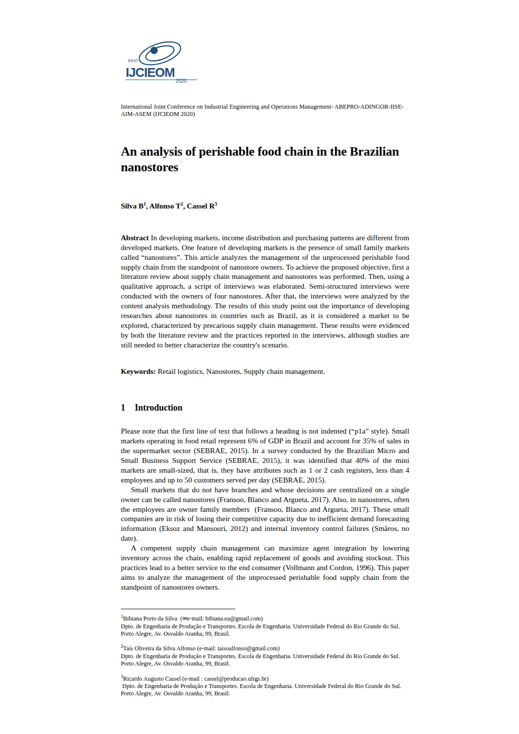XXVI IJCIEOM 2020
International Joint Conference on Industrial Engineering and Operations Management- ABEPRO-ADINGOR-IISE-AIM-ASEM (IJCIEOM 2020)
An analysis of perishable food chain in the Brazilian nanostores
Silva B1, Alfonso T2, Cassel R3
Abstract In developing markets, income distribution and purchasing patterns are different from developed markets. One feature of developing markets is the presence of small family markets called “nanostores”. This article analyzes the management of the unprocessed perishable food supply chain from the standpoint of nanostore owners. To achieve the proposed objective, first a literature review about supply chain management and nanostores was performed. Then, using a qualitative approach, a script of interviews was elaborated. Semi-structured interviews were conducted with the owners of four nanostores. After that, the interviews were analyzed by the content analysis methodology. The results of this study point out the importance of developing researches about nanostores in countries such as Brazil, as it is considered a market to be explored, characterized by precarious supply chain management. These results were evidenced by both the literature review and the practices reported in the interviews, although studies are still needed to better characterize the country's scenario.
Keywords: Retail logistics, Nanostores, Supply chain management.
1 Introduction
Please note that the first line of text that follows a heading is not indented (“p1a” style). Small markets operating in food retail represent 6% of GDP in Brazil and account for 35% of sales in the supermarket sector (SEBRAE, 2015). In a survey conducted by the Brazilian Micro and Small Business Support Service (SEBRAE, 2015), it was identified that 40% of the mini markets are small-sized, that is, they have attributes such as 1 or 2 cash registers, less than 4 employees and up to 50 customers served per day (SEBRAE, 2015).
Small markets that do not have branches and whose decisions are centralized on a single owner can be called nanostores (Fransoo, Blanco and Argueta, 2017). Also, in nanostores, often the employees are owner family members (Fransoo, Blanco and Argueta, 2017). These small companies are in risk of losing their competitive capacity due to inefficient demand forecasting information (Eksoz and Mansouri, 2012) and internal inventory control failures (Småros, no date).
A competent supply chain management can maximize agent integration by lowering inventory across the chain, enabling rapid replacement of goods and avoiding stockout. This practices lead to a better service to the end consumer (Vollmann and Cordon, 1996). This paper aims to analyze the management of the unprocessed perishable food supply chain from the standpoint of nanostores owners.
1Bibiana Porto da Silva (✉e-mail: bibiana.ea@gmail.com)
Dpto. de Engenharia de Produção e Transportes. Escola de Engenharia. Universidade Federal do Rio Grande do Sul. Porto Alegre, Av. Osvaldo Aranha, 99, Brasil.
2Taís Oliveira da Silva Alfonso (e-mail: taisoalfonso@gmail.com)
Dpto. de Engenharia de Produção e Transportes. Escola de Engenharia. Universidade Federal do Rio Grande do Sul. Porto Alegre, Av. Osvaldo Aranha, 99, Brasil.
3Ricardo Augusto Cassel (e-mail : cassel@producao.ufrgs.br)
Dpto. de Engenharia de Produção e Transportes. Escola de Engenharia. Universidade Federal do Rio Grande do Sul. Porto Alegre, Av. Osvaldo Aranha, 99, Brasil.